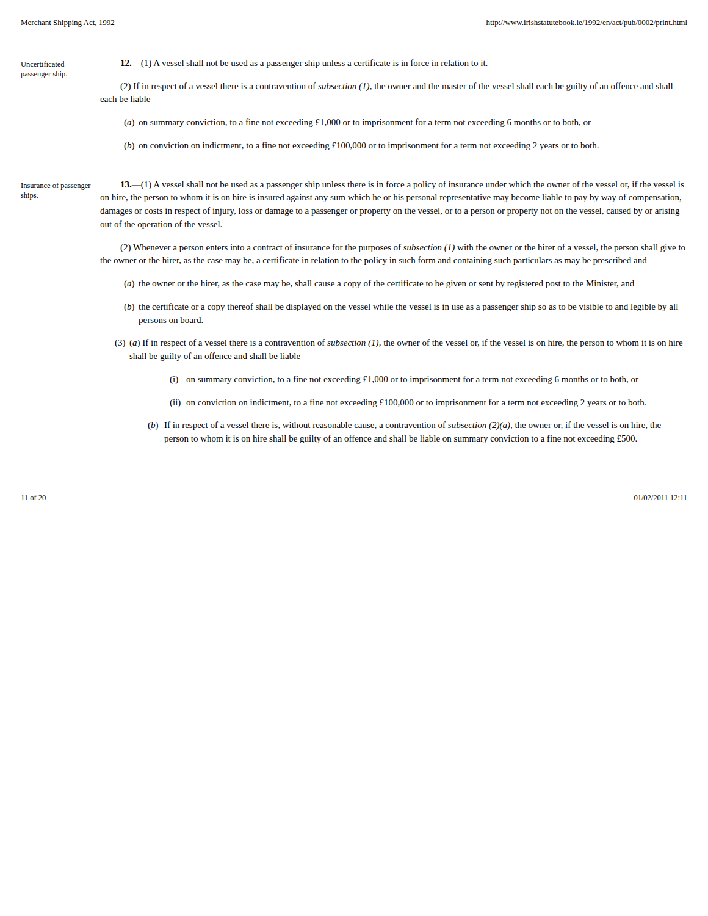Merchant Shipping Act, 1992
http://www.irishstatutebook.ie/1992/en/act/pub/0002/print.html
Uncertificated passenger ship.
12.—(1) A vessel shall not be used as a passenger ship unless a certificate is in force in relation to it.
(2) If in respect of a vessel there is a contravention of subsection (1), the owner and the master of the vessel shall each be guilty of an offence and shall each be liable—
(a) on summary conviction, to a fine not exceeding £1,000 or to imprisonment for a term not exceeding 6 months or to both, or
(b) on conviction on indictment, to a fine not exceeding £100,000 or to imprisonment for a term not exceeding 2 years or to both.
Insurance of passenger ships.
13.—(1) A vessel shall not be used as a passenger ship unless there is in force a policy of insurance under which the owner of the vessel or, if the vessel is on hire, the person to whom it is on hire is insured against any sum which he or his personal representative may become liable to pay by way of compensation, damages or costs in respect of injury, loss or damage to a passenger or property on the vessel, or to a person or property not on the vessel, caused by or arising out of the operation of the vessel.
(2) Whenever a person enters into a contract of insurance for the purposes of subsection (1) with the owner or the hirer of a vessel, the person shall give to the owner or the hirer, as the case may be, a certificate in relation to the policy in such form and containing such particulars as may be prescribed and—
(a) the owner or the hirer, as the case may be, shall cause a copy of the certificate to be given or sent by registered post to the Minister, and
(b) the certificate or a copy thereof shall be displayed on the vessel while the vessel is in use as a passenger ship so as to be visible to and legible by all persons on board.
(3) (a) If in respect of a vessel there is a contravention of subsection (1), the owner of the vessel or, if the vessel is on hire, the person to whom it is on hire shall be guilty of an offence and shall be liable—
(i) on summary conviction, to a fine not exceeding £1,000 or to imprisonment for a term not exceeding 6 months or to both, or
(ii) on conviction on indictment, to a fine not exceeding £100,000 or to imprisonment for a term not exceeding 2 years or to both.
(b) If in respect of a vessel there is, without reasonable cause, a contravention of subsection (2)(a), the owner or, if the vessel is on hire, the person to whom it is on hire shall be guilty of an offence and shall be liable on summary conviction to a fine not exceeding £500.
11 of 20
01/02/2011 12:11